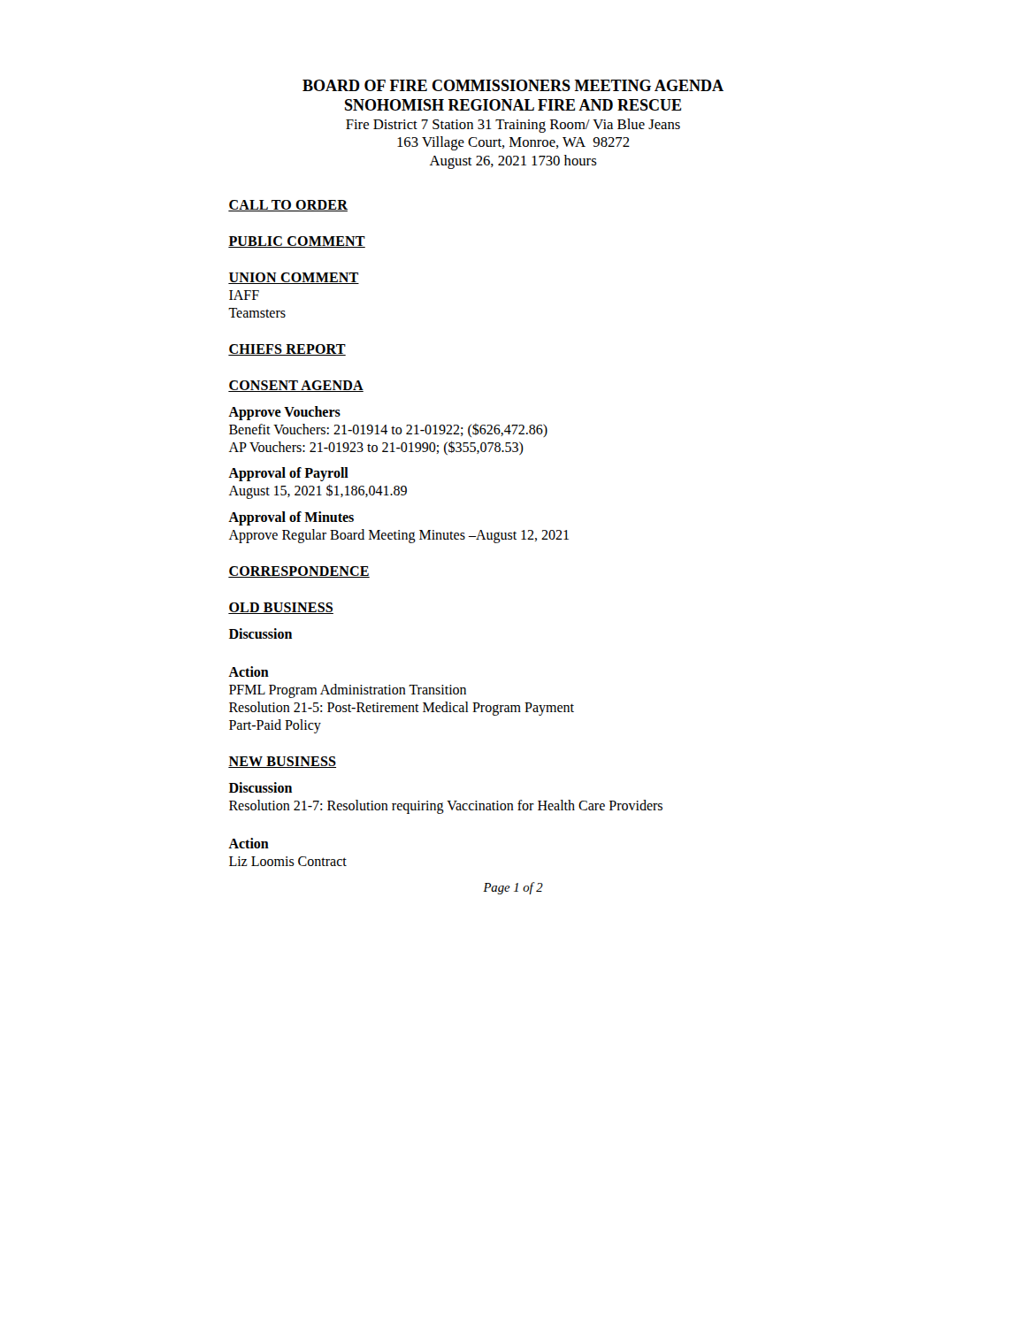BOARD OF FIRE COMMISSIONERS MEETING AGENDA SNOHOMISH REGIONAL FIRE AND RESCUE Fire District 7 Station 31 Training Room/ Via Blue Jeans 163 Village Court, Monroe, WA 98272 August 26, 2021 1730 hours
CALL TO ORDER
PUBLIC COMMENT
UNION COMMENT
IAFF
Teamsters
CHIEFS REPORT
CONSENT AGENDA
Approve Vouchers
Benefit Vouchers: 21-01914 to 21-01922; ($626,472.86)
AP Vouchers: 21-01923 to 21-01990; ($355,078.53)
Approval of Payroll
August 15, 2021 $1,186,041.89
Approval of Minutes
Approve Regular Board Meeting Minutes –August 12, 2021
CORRESPONDENCE
OLD BUSINESS
Discussion
Action
PFML Program Administration Transition
Resolution 21-5: Post-Retirement Medical Program Payment
Part-Paid Policy
NEW BUSINESS
Discussion
Resolution 21-7: Resolution requiring Vaccination for Health Care Providers
Action
Liz Loomis Contract
Page 1 of 2